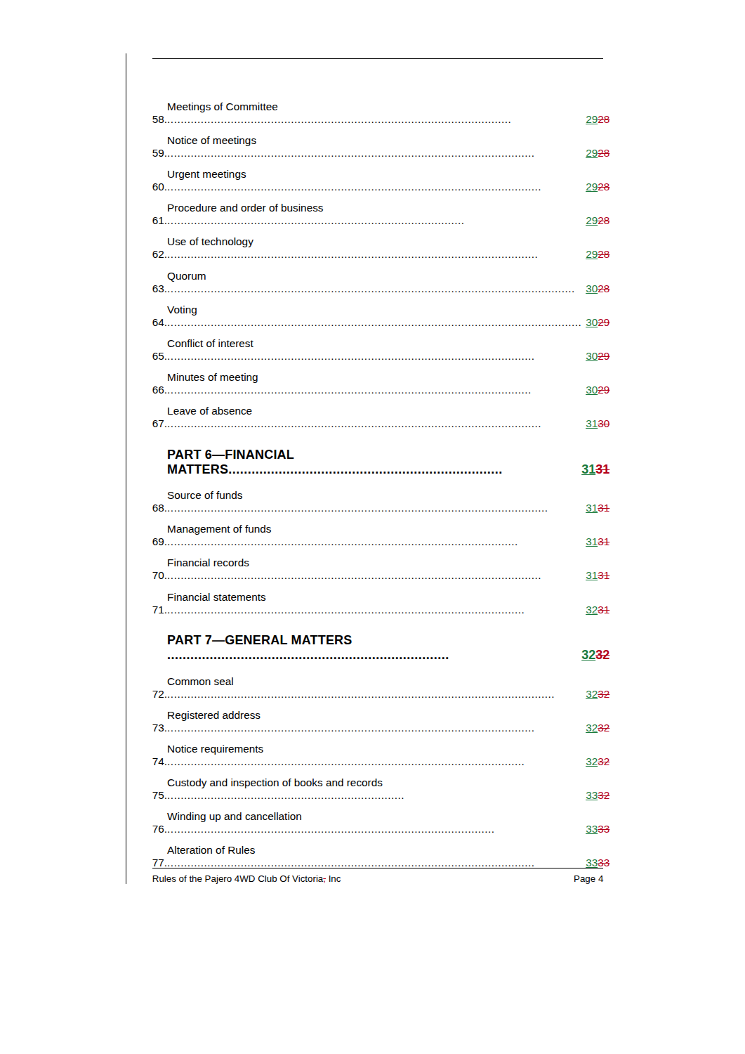| 58. | Meetings of Committee ....................................................................................................... | 29 28 |
| 59. | Notice of meetings .............................................................................................................. | 29 28 |
| 60. | Urgent meetings ................................................................................................................ | 29 28 |
| 61. | Procedure and order of business ......................................................................................... | 29 28 |
| 62. | Use of technology ............................................................................................................... | 29 28 |
| 63. | Quorum .......................................................................................................................... | 30 28 |
| 64. | Voting ............................................................................................................................ | 30 29 |
| 65. | Conflict of interest .............................................................................................................. | 30 29 |
| 66. | Minutes of meeting ............................................................................................................. | 30 29 |
| 67. | Leave of absence ................................................................................................................ | 31 30 |
| | PART 6—FINANCIAL MATTERS ....................................................................... | 31 31 |
| 68. | Source of funds .................................................................................................................. | 31 31 |
| 69. | Management of funds ......................................................................................................... | 31 31 |
| 70. | Financial records ................................................................................................................ | 31 31 |
| 71. | Financial statements ........................................................................................................... | 32 31 |
| | PART 7—GENERAL MATTERS ......................................................................... | 32 32 |
| 72. | Common seal .................................................................................................................... | 32 32 |
| 73. | Registered address .............................................................................................................. | 32 32 |
| 74. | Notice requirements ........................................................................................................... | 32 32 |
| 75. | Custody and inspection of books and records ....................................................................... | 33 32 |
| 76. | Winding up and cancellation .................................................................................................. | 33 33 |
| 77. | Alteration of Rules .............................................................................................................. | 33 33 |
Rules of the Pajero 4WD Club Of Victoria, Inc
Page 4